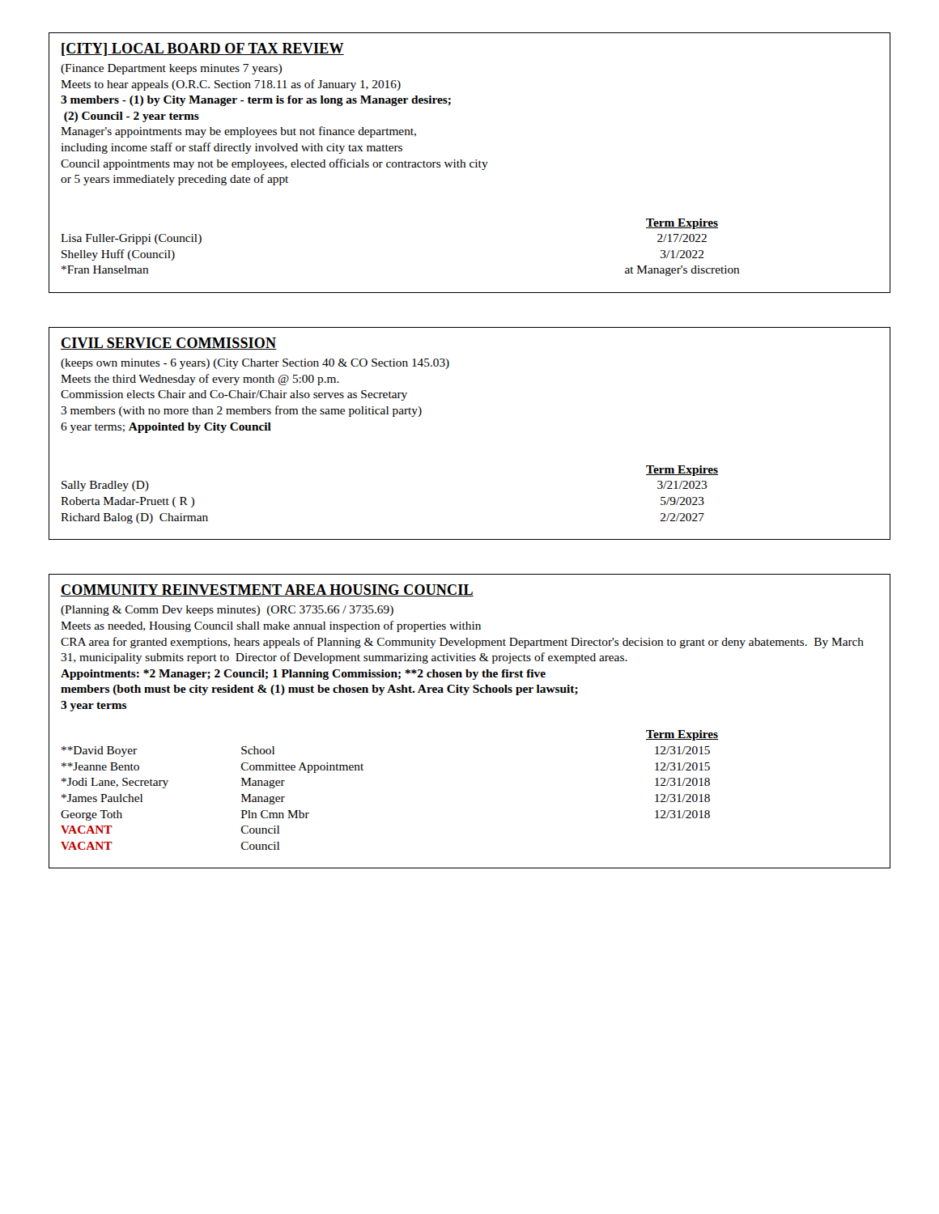[CITY] LOCAL BOARD OF TAX REVIEW
(Finance Department keeps minutes 7 years)
Meets to hear appeals (O.R.C. Section 718.11 as of January 1, 2016)
3 members - (1) by City Manager - term is for as long as Manager desires;
(2) Council - 2 year terms
Manager's appointments may be employees but not finance department,
including income staff or staff directly involved with city tax matters
Council appointments may not be employees, elected officials or contractors with city
or 5 years immediately preceding date of appt
| | Term Expires |
| Lisa Fuller-Grippi (Council) | 2/17/2022 |
| Shelley Huff (Council) | 3/1/2022 |
| *Fran Hanselman | at Manager's discretion |
CIVIL SERVICE COMMISSION
(keeps own minutes - 6 years) (City Charter Section 40 & CO Section 145.03)
Meets the third Wednesday of every month @ 5:00 p.m.
Commission elects Chair and Co-Chair/Chair also serves as Secretary
3 members (with no more than 2 members from the same political party)
6 year terms; Appointed by City Council
| | Term Expires |
| Sally Bradley (D) | 3/21/2023 |
| Roberta Madar-Pruett ( R ) | 5/9/2023 |
| Richard Balog (D) Chairman | 2/2/2027 |
COMMUNITY REINVESTMENT AREA HOUSING COUNCIL
(Planning & Comm Dev keeps minutes) (ORC 3735.66 / 3735.69)
Meets as needed, Housing Council shall make annual inspection of properties within
CRA area for granted exemptions, hears appeals of Planning & Community Development Department Director's decision to grant or deny abatements. By March 31, municipality submits report to Director of Development summarizing activities & projects of exempted areas.
Appointments: *2 Manager; 2 Council; 1 Planning Commission; **2 chosen by the first five
members (both must be city resident & (1) must be chosen by Asht. Area City Schools per lawsuit;
3 year terms
| | | Term Expires |
| **David Boyer | School | 12/31/2015 |
| **Jeanne Bento | Committee Appointment | 12/31/2015 |
| *Jodi Lane, Secretary | Manager | 12/31/2018 |
| *James Paulchel | Manager | 12/31/2018 |
| George Toth | Pln Cmn Mbr | 12/31/2018 |
| VACANT | Council | |
| VACANT | Council | |